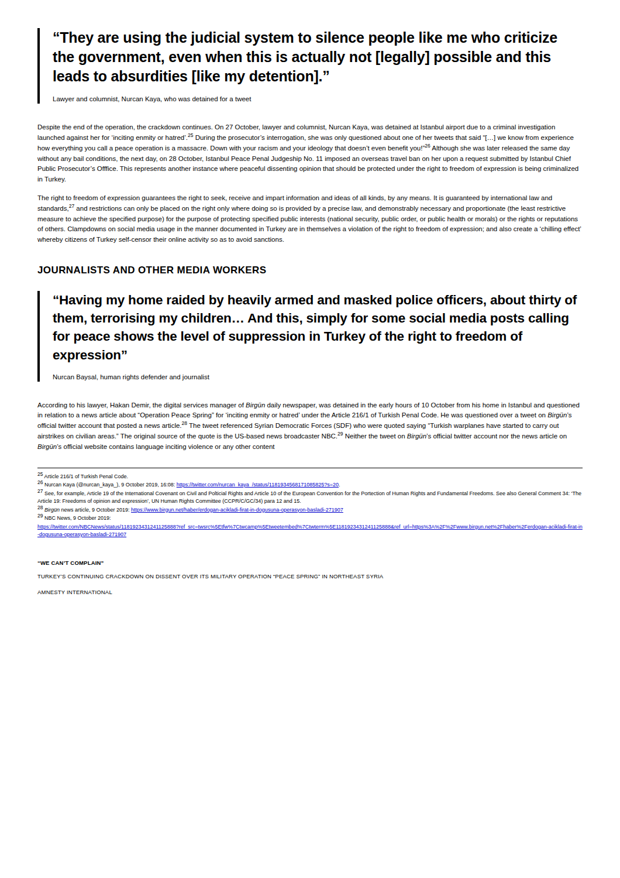“They are using the judicial system to silence people like me who criticize the government, even when this is actually not [legally] possible and this leads to absurdities [like my detention].”
Lawyer and columnist, Nurcan Kaya, who was detained for a tweet
Despite the end of the operation, the crackdown continues. On 27 October, lawyer and columnist, Nurcan Kaya, was detained at Istanbul airport due to a criminal investigation launched against her for ‘inciting enmity or hatred’.25 During the prosecutor’s interrogation, she was only questioned about one of her tweets that said “[…] we know from experience how everything you call a peace operation is a massacre. Down with your racism and your ideology that doesn’t even benefit you!”26 Although she was later released the same day without any bail conditions, the next day, on 28 October, Istanbul Peace Penal Judgeship No. 11 imposed an overseas travel ban on her upon a request submitted by Istanbul Chief Public Prosecutor’s Offfice. This represents another instance where peaceful dissenting opinion that should be protected under the right to freedom of expression is being criminalized in Turkey.
The right to freedom of expression guarantees the right to seek, receive and impart information and ideas of all kinds, by any means. It is guaranteed by international law and standards,27 and restrictions can only be placed on the right only where doing so is provided by a precise law, and demonstrably necessary and proportionate (the least restrictive measure to achieve the specified purpose) for the purpose of protecting specified public interests (national security, public order, or public health or morals) or the rights or reputations of others. Clampdowns on social media usage in the manner documented in Turkey are in themselves a violation of the right to freedom of expression; and also create a ‘chilling effect’ whereby citizens of Turkey self-censor their online activity so as to avoid sanctions.
JOURNALISTS AND OTHER MEDIA WORKERS
“Having my home raided by heavily armed and masked police officers, about thirty of them, terrorising my children… And this, simply for some social media posts calling for peace shows the level of suppression in Turkey of the right to freedom of expression”
Nurcan Baysal, human rights defender and journalist
According to his lawyer, Hakan Demir, the digital services manager of Birgün daily newspaper, was detained in the early hours of 10 October from his home in Istanbul and questioned in relation to a news article about “Operation Peace Spring” for ‘inciting enmity or hatred’ under the Article 216/1 of Turkish Penal Code. He was questioned over a tweet on Birgün’s official twitter account that posted a news article.28 The tweet referenced Syrian Democratic Forces (SDF) who were quoted saying “Turkish warplanes have started to carry out airstrikes on civilian areas.” The original source of the quote is the US-based news broadcaster NBC.29 Neither the tweet on Birgün’s official twitter account nor the news article on Birgün’s official website contains language inciting violence or any other content
25 Article 216/1 of Turkish Penal Code.
26 Nurcan Kaya (@nurcan_kaya_), 9 October 2019, 16:08: https://twitter.com/nurcan_kaya_/status/1181934568171085825?s=20.
27 See, for example, Article 19 of the International Covenant on Civil and Polticial Rights and Article 10 of the European Convention for the Portection of Human Rights and Fundamental Freedoms. See also General Comment 34: ‘The Article 19: Freedoms of opinion and expression’, UN Human Rights Committee (CCPR/C/GC/34) para 12 and 15.
28 Birgün news article, 9 October 2019: https://www.birgun.net/haber/erdogan-acikladi-firat-in-dogusuna-operasyon-basladi-271907
29 NBC News, 9 October 2019:
https://twitter.com/NBCNews/status/1181923431241125888?ref_src=twsrc%5Etfw%7Ctwcamp%5Etweetembed%7Ctwterm%5E1181923431241125888&ref_url=https%3A%2F%2Fwww.birgun.net%2Fhaber%2Ferdogan-acikladi-firat-in-dogusuna-operasyon-basladi-271907
“WE CAN’T COMPLAIN”
TURKEY’S CONTINUING CRACKDOWN ON DISSENT OVER ITS MILITARY OPERATION “PEACE SPRING” IN NORTHEAST SYRIA
AMNESTY INTERNATIONAL